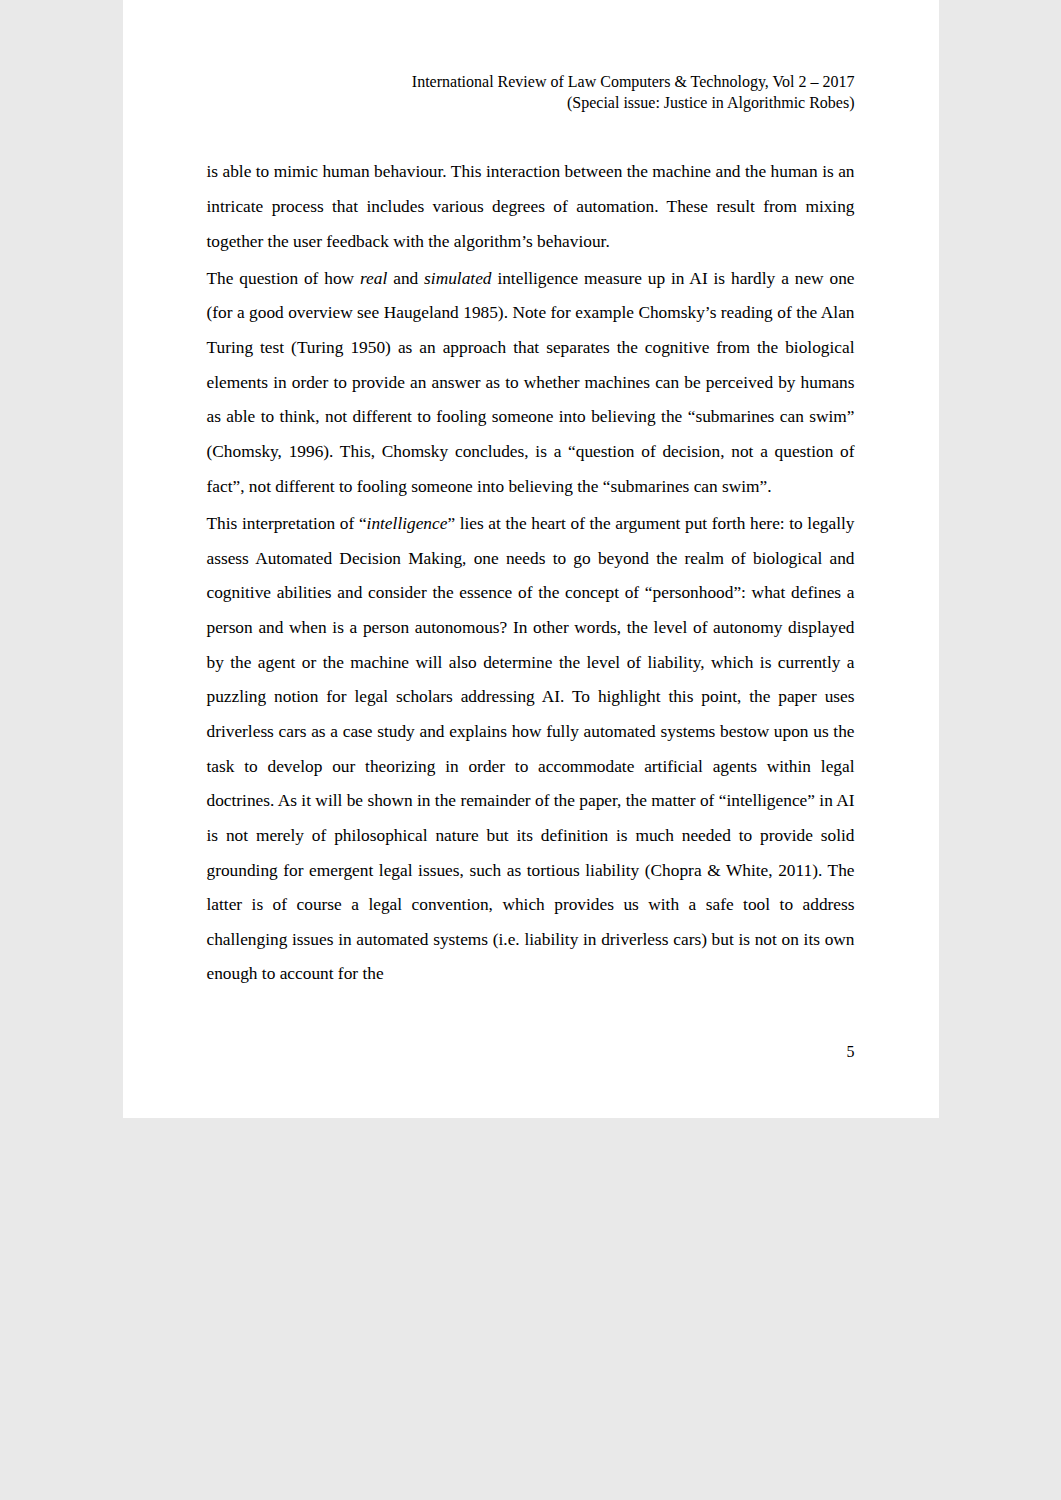International Review of Law Computers & Technology, Vol 2 – 2017 (Special issue: Justice in Algorithmic Robes)
is able to mimic human behaviour. This interaction between the machine and the human is an intricate process that includes various degrees of automation. These result from mixing together the user feedback with the algorithm’s behaviour.
The question of how real and simulated intelligence measure up in AI is hardly a new one (for a good overview see Haugeland 1985). Note for example Chomsky’s reading of the Alan Turing test (Turing 1950) as an approach that separates the cognitive from the biological elements in order to provide an answer as to whether machines can be perceived by humans as able to think, not different to fooling someone into believing the “submarines can swim” (Chomsky, 1996). This, Chomsky concludes, is a “question of decision, not a question of fact”, not different to fooling someone into believing the “submarines can swim”.
This interpretation of “intelligence” lies at the heart of the argument put forth here: to legally assess Automated Decision Making, one needs to go beyond the realm of biological and cognitive abilities and consider the essence of the concept of “personhood”: what defines a person and when is a person autonomous? In other words, the level of autonomy displayed by the agent or the machine will also determine the level of liability, which is currently a puzzling notion for legal scholars addressing AI. To highlight this point, the paper uses driverless cars as a case study and explains how fully automated systems bestow upon us the task to develop our theorizing in order to accommodate artificial agents within legal doctrines. As it will be shown in the remainder of the paper, the matter of “intelligence” in AI is not merely of philosophical nature but its definition is much needed to provide solid grounding for emergent legal issues, such as tortious liability (Chopra & White, 2011). The latter is of course a legal convention, which provides us with a safe tool to address challenging issues in automated systems (i.e. liability in driverless cars) but is not on its own enough to account for the
5